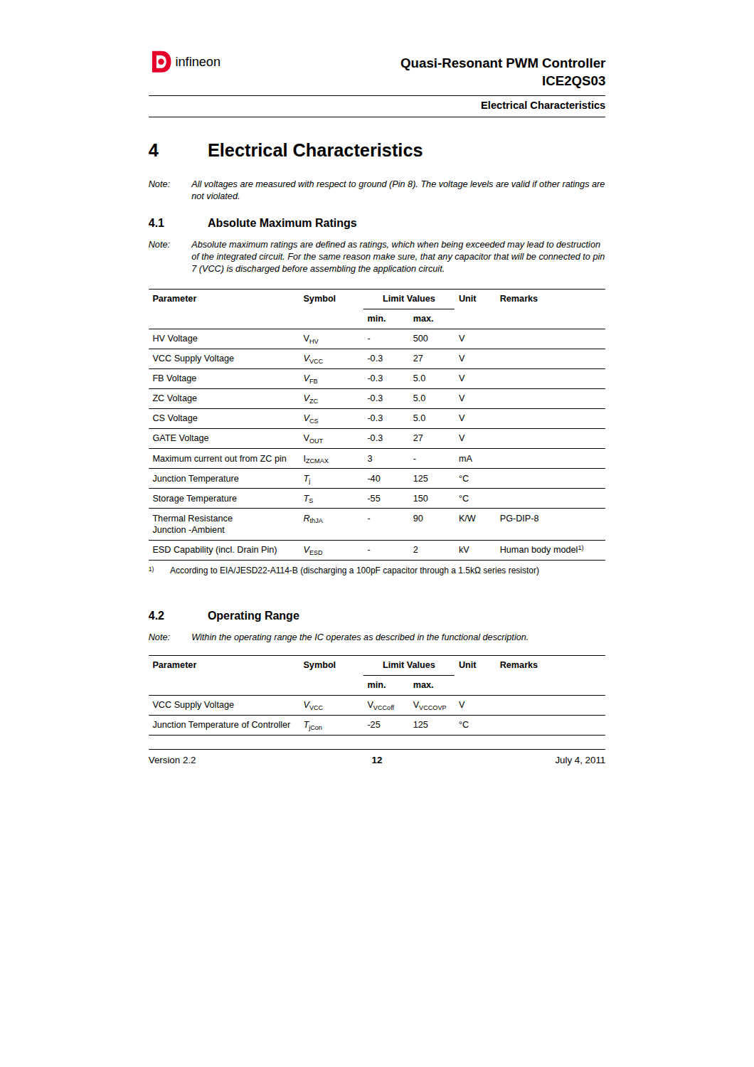infineon
Quasi-Resonant PWM Controller
ICE2QS03
Electrical Characteristics
4 Electrical Characteristics
Note:
All voltages are measured with respect to ground (Pin 8). The voltage levels are valid if other ratings are not violated.
4.1 Absolute Maximum Ratings
Note:
Absolute maximum ratings are defined as ratings, which when being exceeded may lead to destruction of the integrated circuit. For the same reason make sure, that any capacitor that will be connected to pin 7 (VCC) is discharged before assembling the application circuit.
| Parameter | Symbol | Limit Values | Unit | Remarks |
| --- | --- | --- | --- | --- |
| min. | max. |
| HV Voltage | V HV | - | 500 | V | |
| VCC Supply Voltage | V VCC | -0.3 | 27 | V | |
| FB Voltage | V FB | -0.3 | 5.0 | V | |
| ZC Voltage | V ZC | -0.3 | 5.0 | V | |
| CS Voltage | V CS | -0.3 | 5.0 | V | |
| GATE Voltage | V OUT | -0.3 | 27 | V | |
| Maximum current out from ZC pin | I ZCMAX | 3 | - | mA | |
| Junction Temperature | T j | -40 | 125 | °C | |
| Storage Temperature | T S | -55 | 150 | °C | |
| Thermal Resistance Junction -Ambient | R thJA | - | 90 | K/W | PG-DIP-8 |
| ESD Capability (incl. Drain Pin) | V ESD | - | 2 | kV | Human body model 1) |
1)
According to EIA/JESD22-A114-B (discharging a 100pF capacitor through a 1.5kΩ series resistor)
4.2 Operating Range
Note:
Within the operating range the IC operates as described in the functional description.
| Parameter | Symbol | Limit Values | Unit | Remarks |
| --- | --- | --- | --- | --- |
| min. | max. |
| VCC Supply Voltage | V VCC | V VCCoff | V VCCOVP | V | |
| Junction Temperature of Controller | T jCon | -25 | 125 | °C | |
Version 2.2 12 July 4, 2011